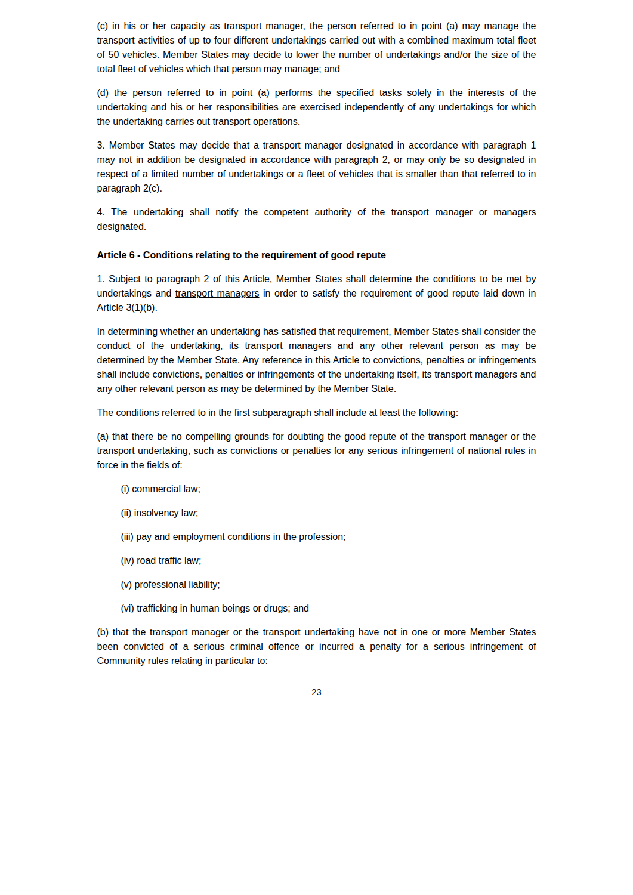(c) in his or her capacity as transport manager, the person referred to in point (a) may manage the transport activities of up to four different undertakings carried out with a combined maximum total fleet of 50 vehicles. Member States may decide to lower the number of undertakings and/or the size of the total fleet of vehicles which that person may manage; and
(d) the person referred to in point (a) performs the specified tasks solely in the interests of the undertaking and his or her responsibilities are exercised independently of any undertakings for which the undertaking carries out transport operations.
3. Member States may decide that a transport manager designated in accordance with paragraph 1 may not in addition be designated in accordance with paragraph 2, or may only be so designated in respect of a limited number of undertakings or a fleet of vehicles that is smaller than that referred to in paragraph 2(c).
4. The undertaking shall notify the competent authority of the transport manager or managers designated.
Article 6 - Conditions relating to the requirement of good repute
1. Subject to paragraph 2 of this Article, Member States shall determine the conditions to be met by undertakings and transport managers in order to satisfy the requirement of good repute laid down in Article 3(1)(b).
In determining whether an undertaking has satisfied that requirement, Member States shall consider the conduct of the undertaking, its transport managers and any other relevant person as may be determined by the Member State. Any reference in this Article to convictions, penalties or infringements shall include convictions, penalties or infringements of the undertaking itself, its transport managers and any other relevant person as may be determined by the Member State.
The conditions referred to in the first subparagraph shall include at least the following:
(a) that there be no compelling grounds for doubting the good repute of the transport manager or the transport undertaking, such as convictions or penalties for any serious infringement of national rules in force in the fields of:
(i) commercial law;
(ii) insolvency law;
(iii) pay and employment conditions in the profession;
(iv) road traffic law;
(v) professional liability;
(vi) trafficking in human beings or drugs; and
(b) that the transport manager or the transport undertaking have not in one or more Member States been convicted of a serious criminal offence or incurred a penalty for a serious infringement of Community rules relating in particular to:
23